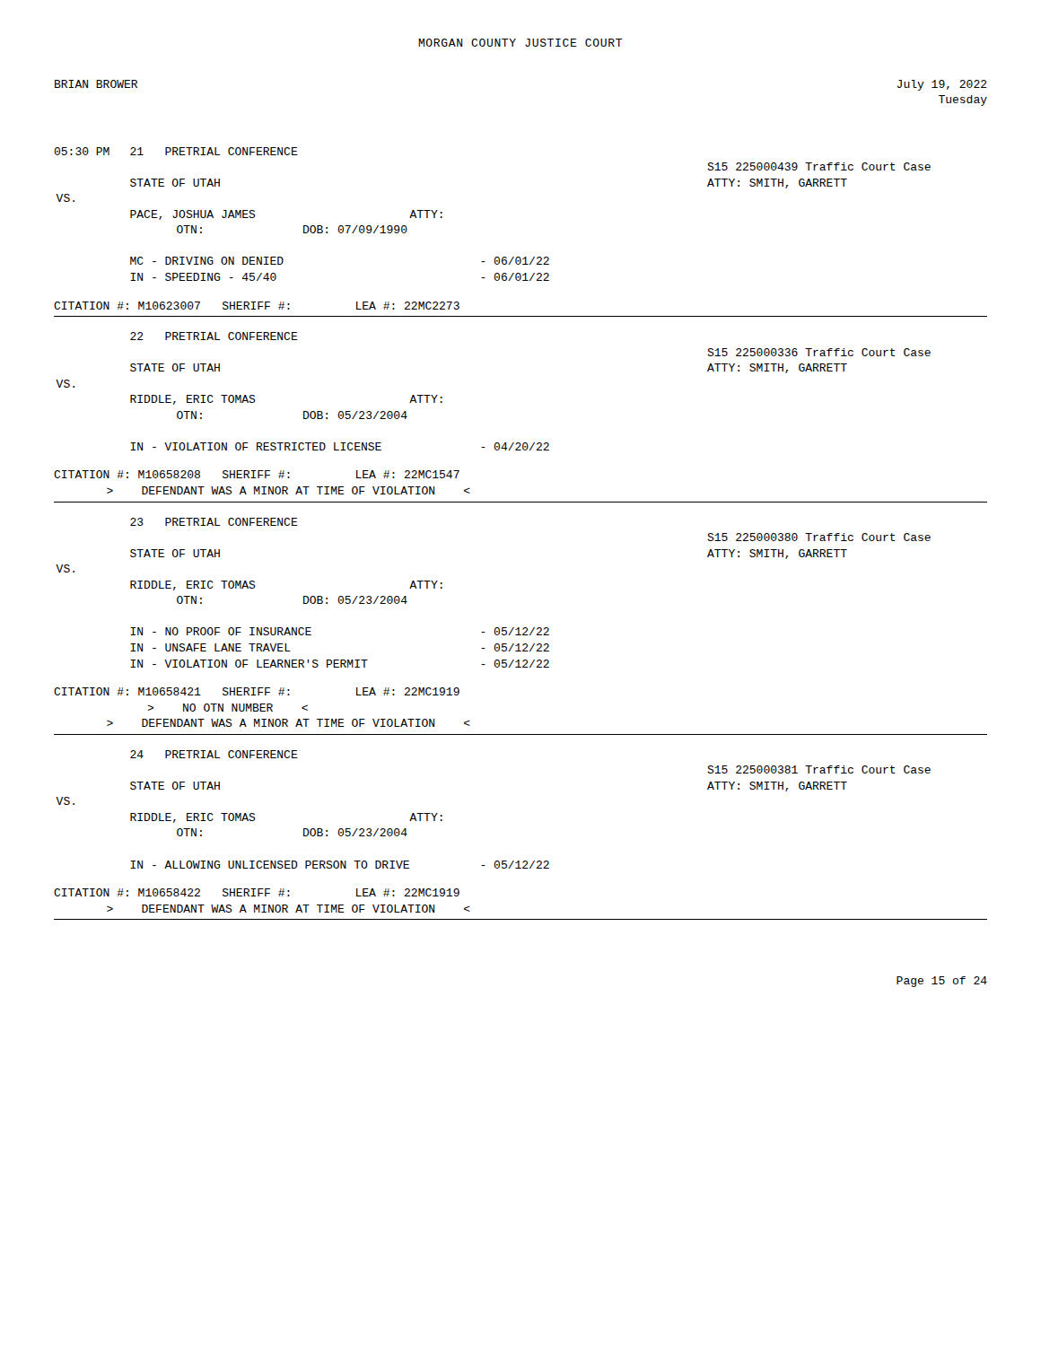MORGAN COUNTY JUSTICE COURT
BRIAN BROWER
July 19, 2022 Tuesday
05:30 PM
21
PRETRIAL CONFERENCE
S15 225000439 Traffic Court Case
STATE OF UTAH
ATTY: SMITH, GARRETT
VS.
PACE, JOSHUA JAMES
ATTY:
OTN: DOB: 07/09/1990
MC - DRIVING ON DENIED
- 06/01/22
IN - SPEEDING - 45/40
- 06/01/22
CITATION #: M10623007 SHERIFF #: LEA #: 22MC2273
22
PRETRIAL CONFERENCE
S15 225000336 Traffic Court Case
STATE OF UTAH
ATTY: SMITH, GARRETT
VS.
RIDDLE, ERIC TOMAS
ATTY:
OTN: DOB: 05/23/2004
IN - VIOLATION OF RESTRICTED LICENSE
- 04/20/22
CITATION #: M10658208 SHERIFF #: LEA #: 22MC1547
> DEFENDANT WAS A MINOR AT TIME OF VIOLATION <
23
PRETRIAL CONFERENCE
S15 225000380 Traffic Court Case
STATE OF UTAH
ATTY: SMITH, GARRETT
VS.
RIDDLE, ERIC TOMAS
ATTY:
OTN: DOB: 05/23/2004
IN - NO PROOF OF INSURANCE
- 05/12/22
IN - UNSAFE LANE TRAVEL
- 05/12/22
IN - VIOLATION OF LEARNER'S PERMIT
- 05/12/22
CITATION #: M10658421 SHERIFF #: LEA #: 22MC1919
> NO OTN NUMBER <
> DEFENDANT WAS A MINOR AT TIME OF VIOLATION <
24
PRETRIAL CONFERENCE
S15 225000381 Traffic Court Case
STATE OF UTAH
ATTY: SMITH, GARRETT
VS.
RIDDLE, ERIC TOMAS
ATTY:
OTN: DOB: 05/23/2004
IN - ALLOWING UNLICENSED PERSON TO DRIVE
- 05/12/22
CITATION #: M10658422 SHERIFF #: LEA #: 22MC1919
> DEFENDANT WAS A MINOR AT TIME OF VIOLATION <
Page 15 of 24